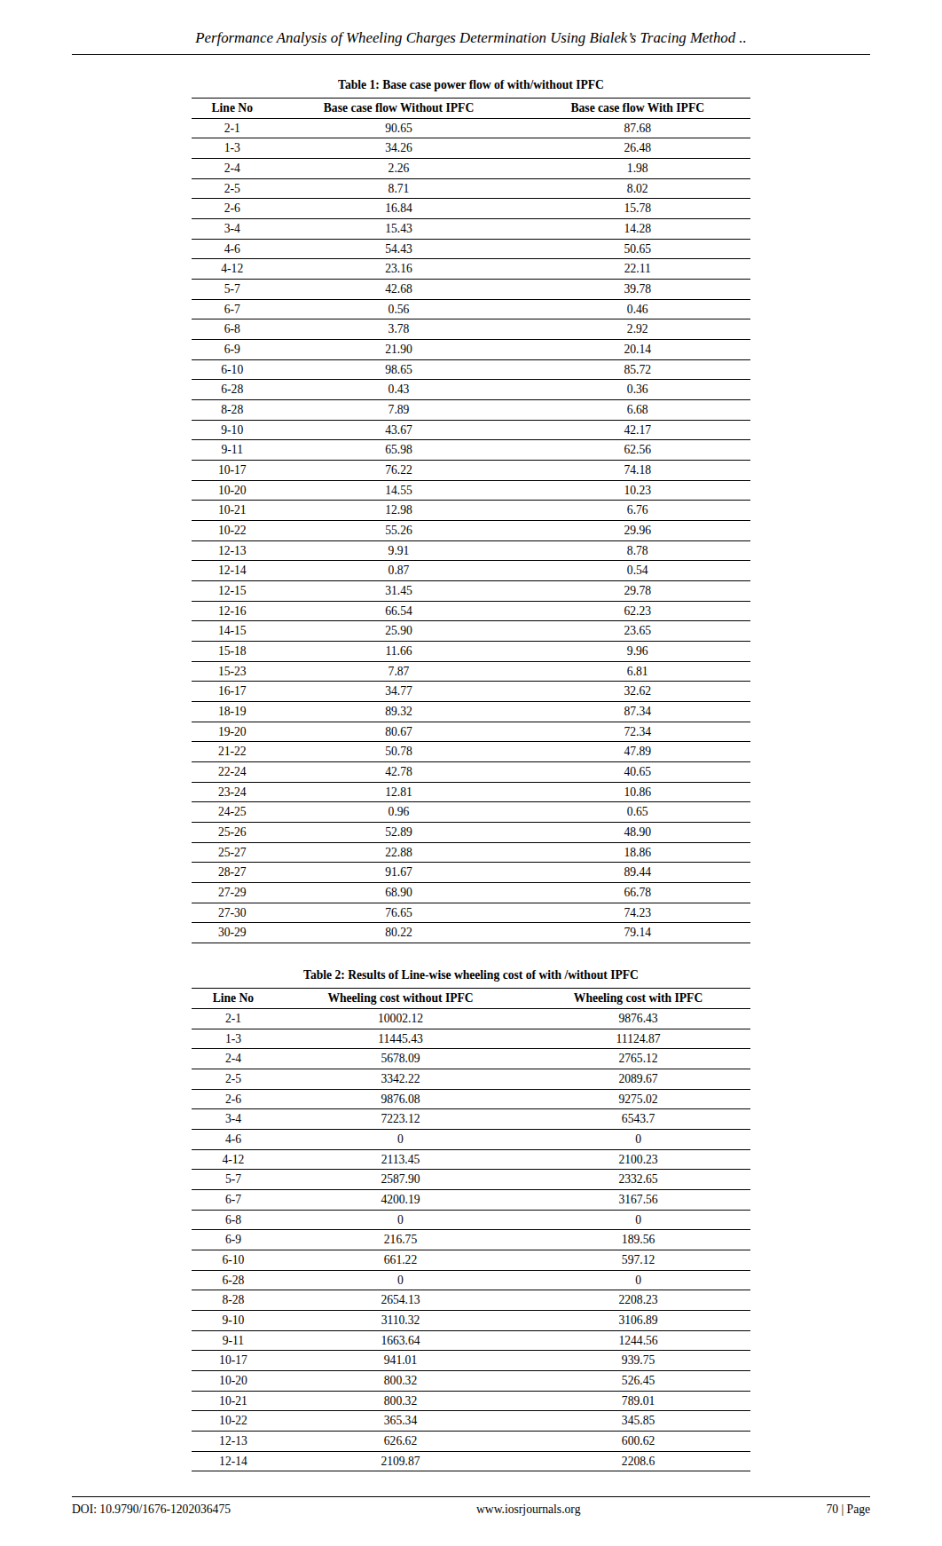Performance Analysis of Wheeling Charges Determination Using Bialek’s Tracing Method ..
Table 1: Base case power flow of with/without IPFC
| Line No | Base case flow Without IPFC | Base case flow With IPFC |
| --- | --- | --- |
| 2-1 | 90.65 | 87.68 |
| 1-3 | 34.26 | 26.48 |
| 2-4 | 2.26 | 1.98 |
| 2-5 | 8.71 | 8.02 |
| 2-6 | 16.84 | 15.78 |
| 3-4 | 15.43 | 14.28 |
| 4-6 | 54.43 | 50.65 |
| 4-12 | 23.16 | 22.11 |
| 5-7 | 42.68 | 39.78 |
| 6-7 | 0.56 | 0.46 |
| 6-8 | 3.78 | 2.92 |
| 6-9 | 21.90 | 20.14 |
| 6-10 | 98.65 | 85.72 |
| 6-28 | 0.43 | 0.36 |
| 8-28 | 7.89 | 6.68 |
| 9-10 | 43.67 | 42.17 |
| 9-11 | 65.98 | 62.56 |
| 10-17 | 76.22 | 74.18 |
| 10-20 | 14.55 | 10.23 |
| 10-21 | 12.98 | 6.76 |
| 10-22 | 55.26 | 29.96 |
| 12-13 | 9.91 | 8.78 |
| 12-14 | 0.87 | 0.54 |
| 12-15 | 31.45 | 29.78 |
| 12-16 | 66.54 | 62.23 |
| 14-15 | 25.90 | 23.65 |
| 15-18 | 11.66 | 9.96 |
| 15-23 | 7.87 | 6.81 |
| 16-17 | 34.77 | 32.62 |
| 18-19 | 89.32 | 87.34 |
| 19-20 | 80.67 | 72.34 |
| 21-22 | 50.78 | 47.89 |
| 22-24 | 42.78 | 40.65 |
| 23-24 | 12.81 | 10.86 |
| 24-25 | 0.96 | 0.65 |
| 25-26 | 52.89 | 48.90 |
| 25-27 | 22.88 | 18.86 |
| 28-27 | 91.67 | 89.44 |
| 27-29 | 68.90 | 66.78 |
| 27-30 | 76.65 | 74.23 |
| 30-29 | 80.22 | 79.14 |
Table 2: Results of Line-wise wheeling cost of with /without IPFC
| Line No | Wheeling cost without IPFC | Wheeling cost with IPFC |
| --- | --- | --- |
| 2-1 | 10002.12 | 9876.43 |
| 1-3 | 11445.43 | 11124.87 |
| 2-4 | 5678.09 | 2765.12 |
| 2-5 | 3342.22 | 2089.67 |
| 2-6 | 9876.08 | 9275.02 |
| 3-4 | 7223.12 | 6543.7 |
| 4-6 | 0 | 0 |
| 4-12 | 2113.45 | 2100.23 |
| 5-7 | 2587.90 | 2332.65 |
| 6-7 | 4200.19 | 3167.56 |
| 6-8 | 0 | 0 |
| 6-9 | 216.75 | 189.56 |
| 6-10 | 661.22 | 597.12 |
| 6-28 | 0 | 0 |
| 8-28 | 2654.13 | 2208.23 |
| 9-10 | 3110.32 | 3106.89 |
| 9-11 | 1663.64 | 1244.56 |
| 10-17 | 941.01 | 939.75 |
| 10-20 | 800.32 | 526.45 |
| 10-21 | 800.32 | 789.01 |
| 10-22 | 365.34 | 345.85 |
| 12-13 | 626.62 | 600.62 |
| 12-14 | 2109.87 | 2208.6 |
DOI: 10.9790/1676-1202036475 www.iosrjournals.org 70 | Page